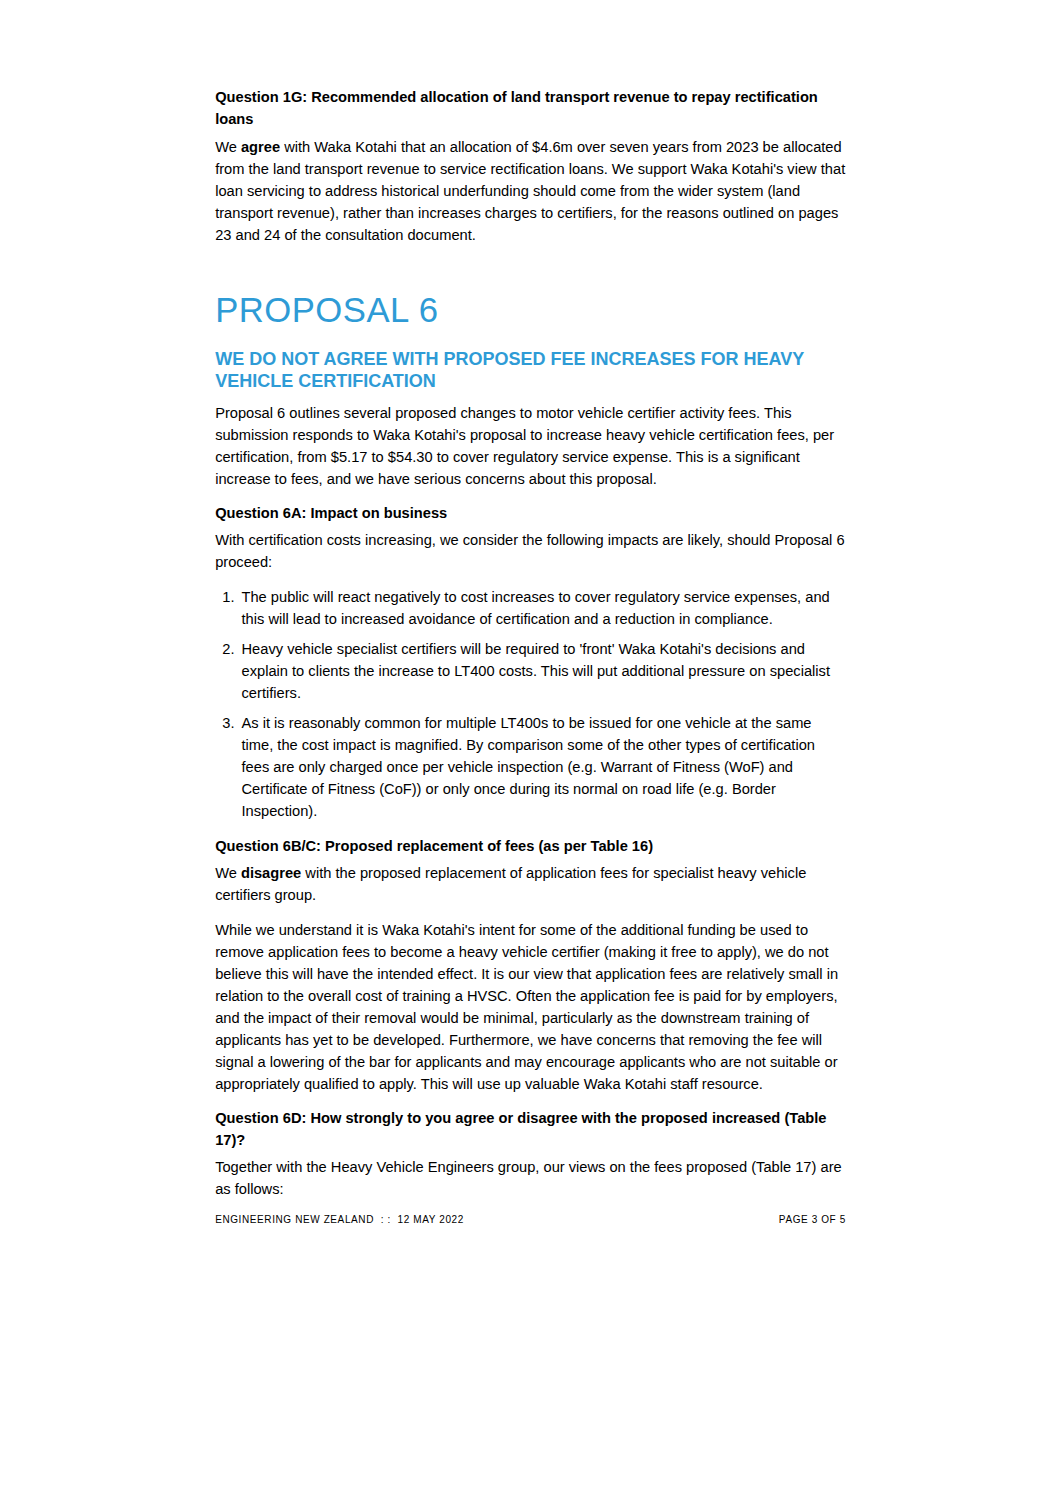Question 1G: Recommended allocation of land transport revenue to repay rectification loans
We agree with Waka Kotahi that an allocation of $4.6m over seven years from 2023 be allocated from the land transport revenue to service rectification loans. We support Waka Kotahi's view that loan servicing to address historical underfunding should come from the wider system (land transport revenue), rather than increases charges to certifiers, for the reasons outlined on pages 23 and 24 of the consultation document.
PROPOSAL 6
WE DO NOT AGREE WITH PROPOSED FEE INCREASES FOR HEAVY VEHICLE CERTIFICATION
Proposal 6 outlines several proposed changes to motor vehicle certifier activity fees. This submission responds to Waka Kotahi's proposal to increase heavy vehicle certification fees, per certification, from $5.17 to $54.30 to cover regulatory service expense. This is a significant increase to fees, and we have serious concerns about this proposal.
Question 6A: Impact on business
With certification costs increasing, we consider the following impacts are likely, should Proposal 6 proceed:
The public will react negatively to cost increases to cover regulatory service expenses, and this will lead to increased avoidance of certification and a reduction in compliance.
Heavy vehicle specialist certifiers will be required to 'front' Waka Kotahi's decisions and explain to clients the increase to LT400 costs. This will put additional pressure on specialist certifiers.
As it is reasonably common for multiple LT400s to be issued for one vehicle at the same time, the cost impact is magnified. By comparison some of the other types of certification fees are only charged once per vehicle inspection (e.g. Warrant of Fitness (WoF) and Certificate of Fitness (CoF)) or only once during its normal on road life (e.g. Border Inspection).
Question 6B/C: Proposed replacement of fees (as per Table 16)
We disagree with the proposed replacement of application fees for specialist heavy vehicle certifiers group.
While we understand it is Waka Kotahi's intent for some of the additional funding be used to remove application fees to become a heavy vehicle certifier (making it free to apply), we do not believe this will have the intended effect. It is our view that application fees are relatively small in relation to the overall cost of training a HVSC. Often the application fee is paid for by employers, and the impact of their removal would be minimal, particularly as the downstream training of applicants has yet to be developed. Furthermore, we have concerns that removing the fee will signal a lowering of the bar for applicants and may encourage applicants who are not suitable or appropriately qualified to apply. This will use up valuable Waka Kotahi staff resource.
Question 6D: How strongly to you agree or disagree with the proposed increased (Table 17)?
Together with the Heavy Vehicle Engineers group, our views on the fees proposed (Table 17) are as follows:
ENGINEERING NEW ZEALAND : : 12 MAY 2022 PAGE 3 OF 5